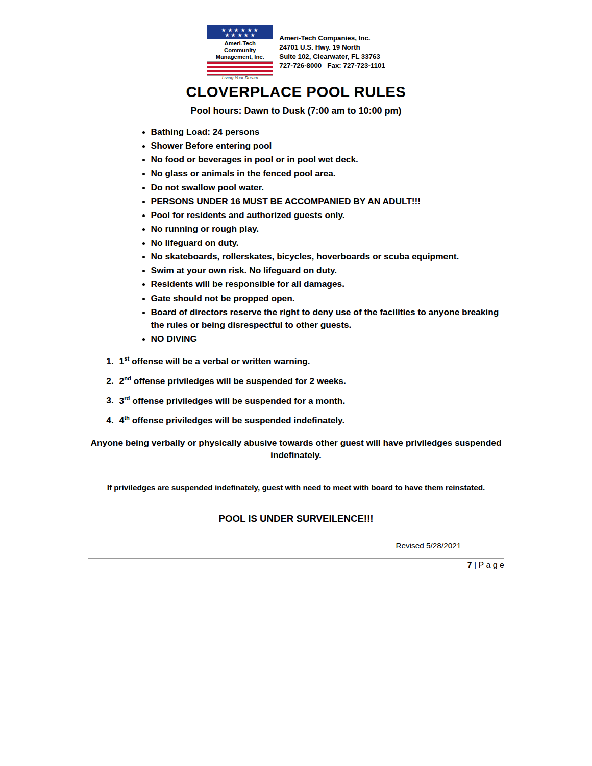★ ★ ★ ★ ★ ★ ★ ★ ★ ★ ★
Ameri-Tech
Community Management, Inc.
Living Your Dream
Ameri-Tech Companies, Inc.
24701 U.S. Hwy. 19 North
Suite 102, Clearwater, FL 33763
727-726-8000 Fax: 727-723-1101
CLOVERPLACE POOL RULES
Pool hours: Dawn to Dusk (7:00 am to 10:00 pm)
Bathing Load: 24 persons
Shower Before entering pool
No food or beverages in pool or in pool wet deck.
No glass or animals in the fenced pool area.
Do not swallow pool water.
PERSONS UNDER 16 MUST BE ACCOMPANIED BY AN ADULT!!!
Pool for residents and authorized guests only.
No running or rough play.
No lifeguard on duty.
No skateboards, rollerskates, bicycles, hoverboards or scuba equipment.
Swim at your own risk. No lifeguard on duty.
Residents will be responsible for all damages.
Gate should not be propped open.
Board of directors reserve the right to deny use of the facilities to anyone breaking the rules or being disrespectful to other guests.
NO DIVING
1st offense will be a verbal or written warning.
2nd offense priviledges will be suspended for 2 weeks.
3rd offense priviledges will be suspended for a month.
4th offense priviledges will be suspended indefinately.
Anyone being verbally or physically abusive towards other guest will have priviledges suspended indefinately.
If priviledges are suspended indefinately, guest with need to meet with board to have them reinstated.
POOL IS UNDER SURVEILENCE!!!
Revised 5/28/2021
7 | P a g e